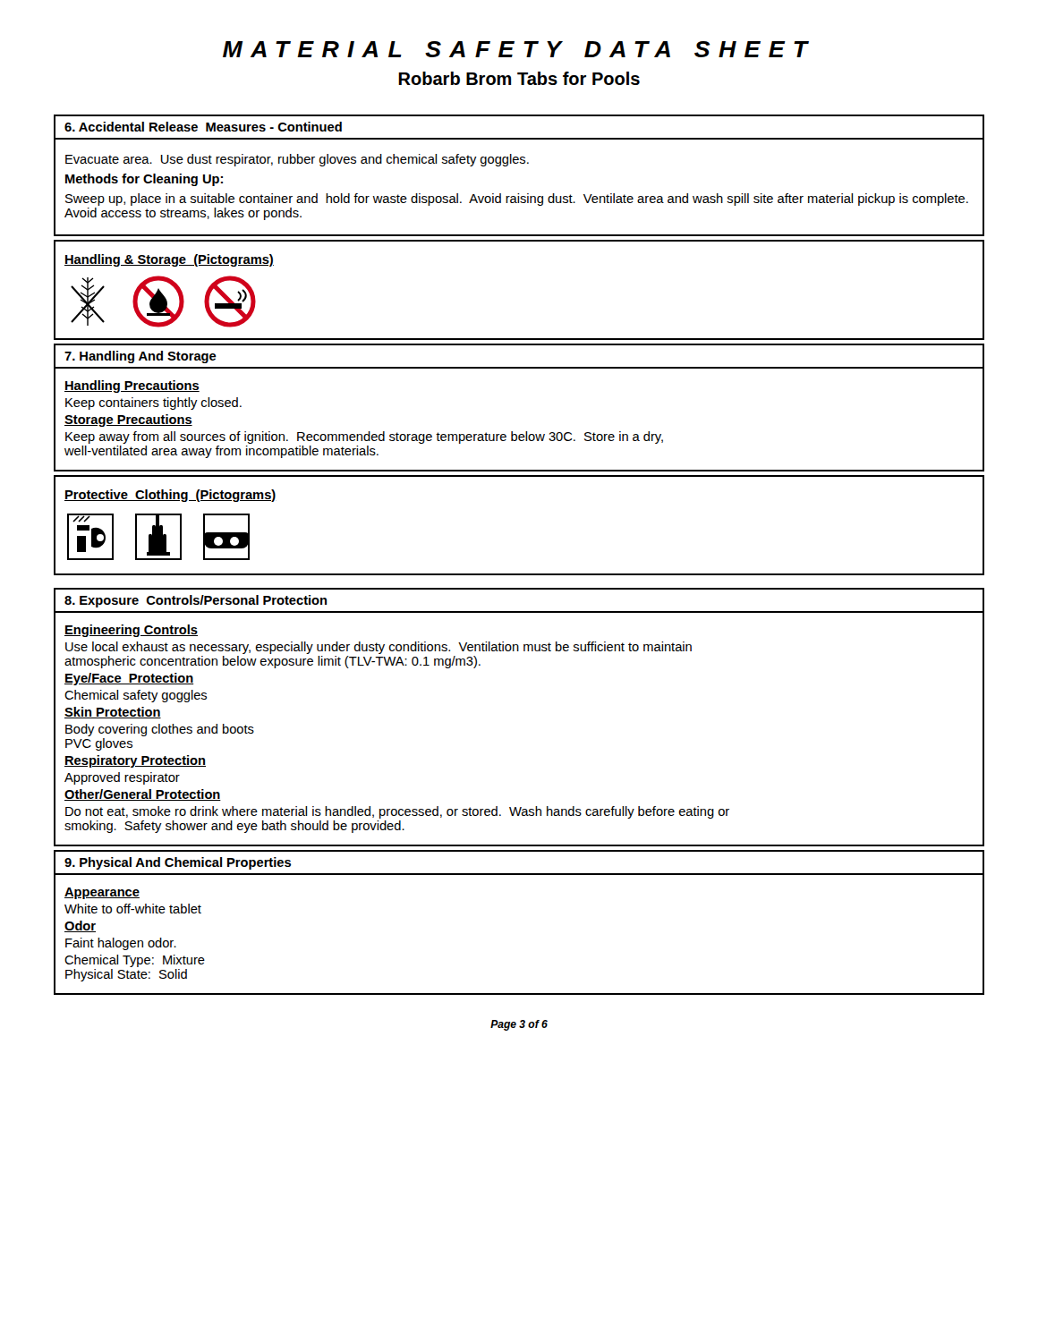MATERIAL SAFETY DATA SHEET
Robarb Brom Tabs for Pools
6. Accidental Release Measures - Continued
Evacuate area. Use dust respirator, rubber gloves and chemical safety goggles.
Methods for Cleaning Up:
Sweep up, place in a suitable container and hold for waste disposal. Avoid raising dust. Ventilate area and wash spill site after material pickup is complete. Avoid access to streams, lakes or ponds.
Handling & Storage (Pictograms)
7. Handling And Storage
Handling Precautions
Keep containers tightly closed.
Storage Precautions
Keep away from all sources of ignition. Recommended storage temperature below 30C. Store in a dry,
well-ventilated area away from incompatible materials.
Protective Clothing (Pictograms)
8. Exposure Controls/Personal Protection
Engineering Controls
Use local exhaust as necessary, especially under dusty conditions. Ventilation must be sufficient to maintain
atmospheric concentration below exposure limit (TLV-TWA: 0.1 mg/m3).
Eye/Face Protection
Chemical safety goggles
Skin Protection
Body covering clothes and boots
PVC gloves
Respiratory Protection
Approved respirator
Other/General Protection
Do not eat, smoke ro drink where material is handled, processed, or stored. Wash hands carefully before eating or
smoking. Safety shower and eye bath should be provided.
9. Physical And Chemical Properties
Appearance
White to off-white tablet
Odor
Faint halogen odor.
Chemical Type: Mixture
Physical State: Solid
Page 3 of 6